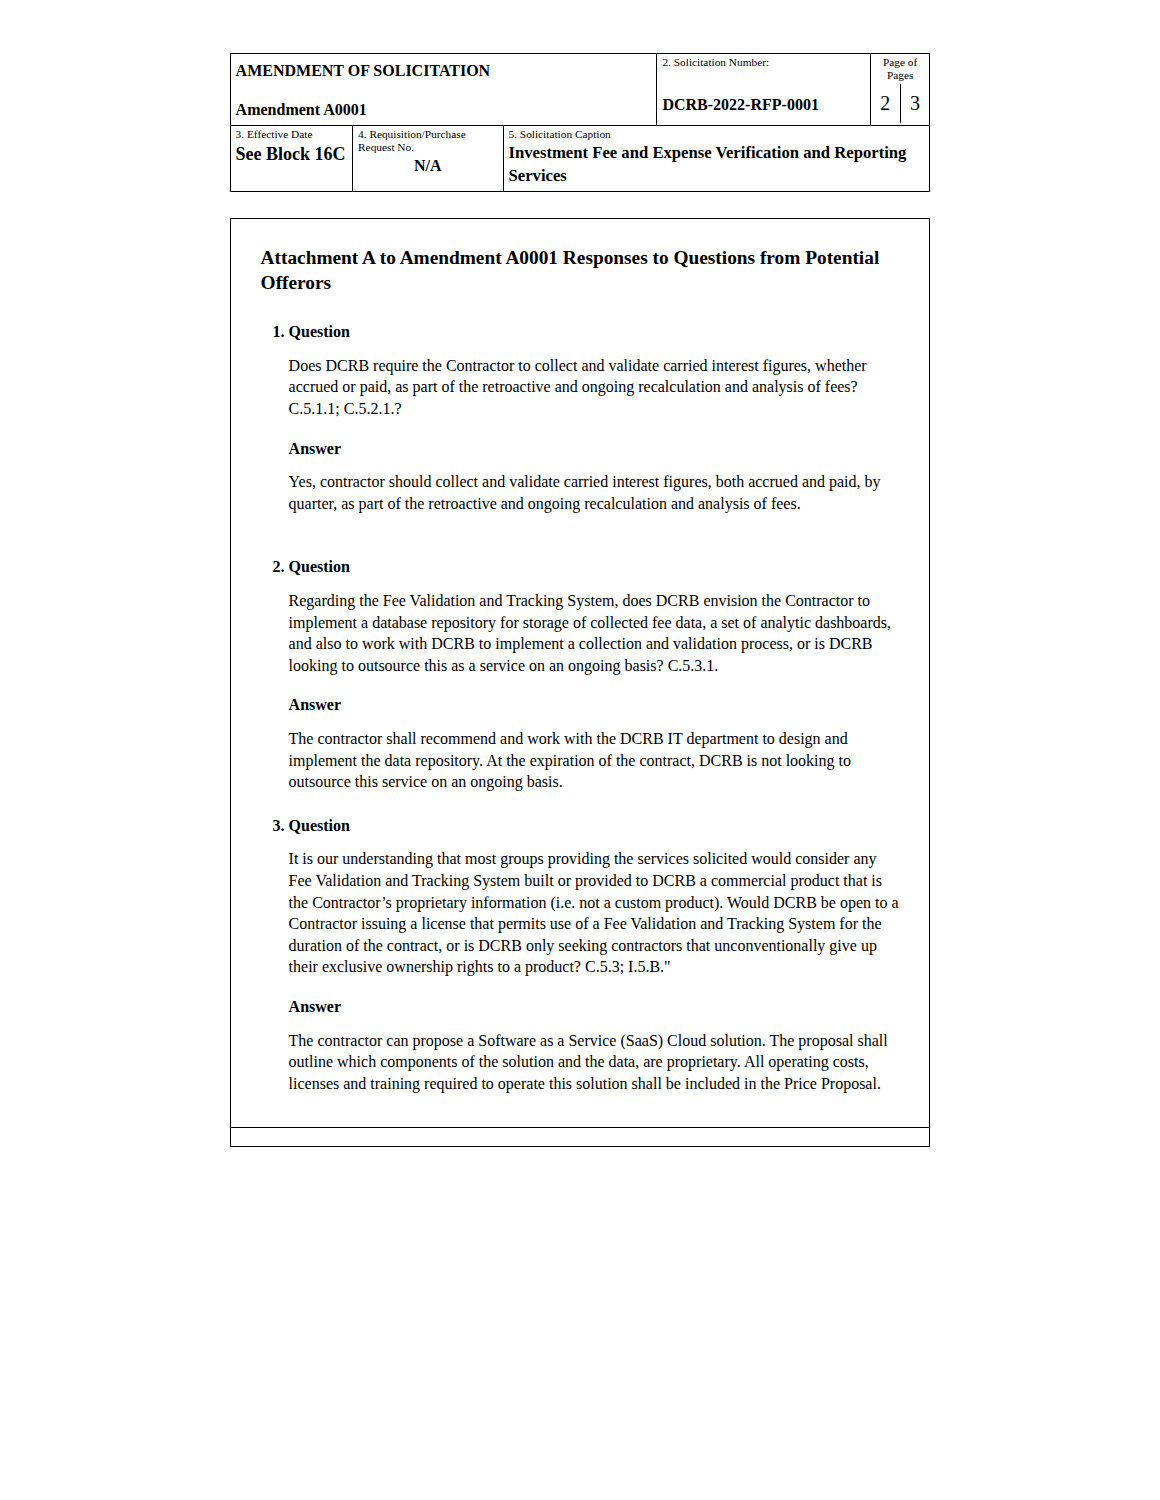| AMENDMENT OF SOLICITATION Amendment A0001 | 2. Solicitation Number: | Page of Pages |
| DCRB-2022-RFP-0001 | / 2 / 3 / |
| 3. Effective Date See Block 16C | 4. Requisition/Purchase Request No. N/A | 5. Solicitation Caption Investment Fee and Expense Verification and Reporting Services |
Attachment A to Amendment A0001 Responses to Questions from Potential Offerors
Question
Does DCRB require the Contractor to collect and validate carried interest figures, whether accrued or paid, as part of the retroactive and ongoing recalculation and analysis of fees? C.5.1.1; C.5.2.1.?
Answer
Yes, contractor should collect and validate carried interest figures, both accrued and paid, by quarter, as part of the retroactive and ongoing recalculation and analysis of fees.
Question
Regarding the Fee Validation and Tracking System, does DCRB envision the Contractor to implement a database repository for storage of collected fee data, a set of analytic dashboards, and also to work with DCRB to implement a collection and validation process, or is DCRB looking to outsource this as a service on an ongoing basis? C.5.3.1.
Answer
The contractor shall recommend and work with the DCRB IT department to design and implement the data repository. At the expiration of the contract, DCRB is not looking to outsource this service on an ongoing basis.
Question
It is our understanding that most groups providing the services solicited would consider any Fee Validation and Tracking System built or provided to DCRB a commercial product that is the Contractor’s proprietary information (i.e. not a custom product). Would DCRB be open to a Contractor issuing a license that permits use of a Fee Validation and Tracking System for the duration of the contract, or is DCRB only seeking contractors that unconventionally give up their exclusive ownership rights to a product? C.5.3; I.5.B."
Answer
The contractor can propose a Software as a Service (SaaS) Cloud solution. The proposal shall outline which components of the solution and the data, are proprietary. All operating costs, licenses and training required to operate this solution shall be included in the Price Proposal.